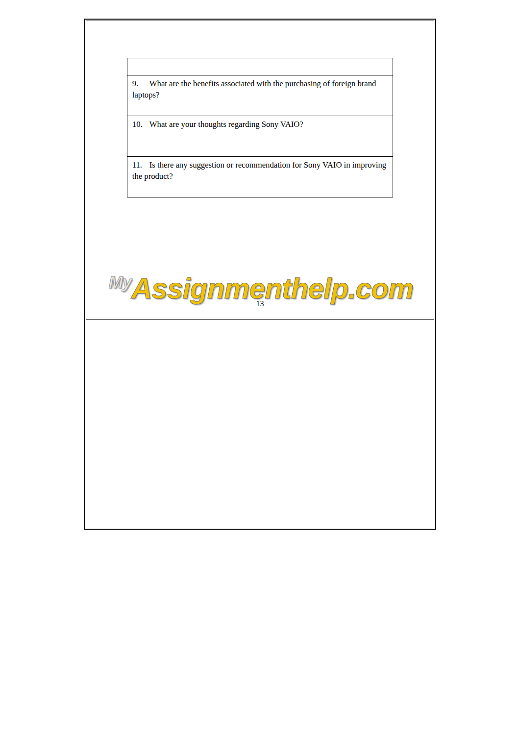| 9. What are the benefits associated with the purchasing of foreign brand laptops? |
| 10. What are your thoughts regarding Sony VAIO? |
| 11. Is there any suggestion or recommendation for Sony VAIO in improving the product? |
My Assignmenthelp.com
13